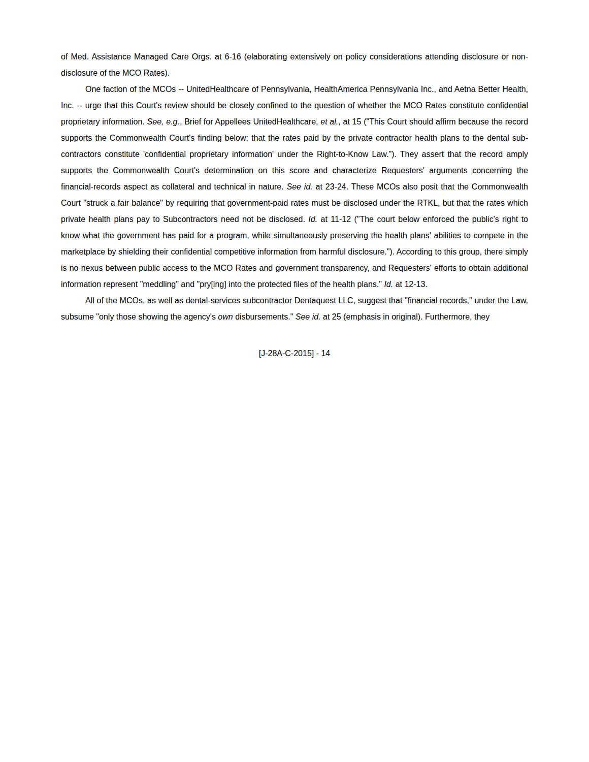of Med. Assistance Managed Care Orgs. at 6-16 (elaborating extensively on policy considerations attending disclosure or non-disclosure of the MCO Rates).
One faction of the MCOs -- UnitedHealthcare of Pennsylvania, HealthAmerica Pennsylvania Inc., and Aetna Better Health, Inc. -- urge that this Court's review should be closely confined to the question of whether the MCO Rates constitute confidential proprietary information. See, e.g., Brief for Appellees UnitedHealthcare, et al., at 15 ("This Court should affirm because the record supports the Commonwealth Court's finding below: that the rates paid by the private contractor health plans to the dental sub-contractors constitute 'confidential proprietary information' under the Right-to-Know Law."). They assert that the record amply supports the Commonwealth Court's determination on this score and characterize Requesters' arguments concerning the financial-records aspect as collateral and technical in nature. See id. at 23-24. These MCOs also posit that the Commonwealth Court "struck a fair balance" by requiring that government-paid rates must be disclosed under the RTKL, but that the rates which private health plans pay to Subcontractors need not be disclosed. Id. at 11-12 ("The court below enforced the public's right to know what the government has paid for a program, while simultaneously preserving the health plans' abilities to compete in the marketplace by shielding their confidential competitive information from harmful disclosure."). According to this group, there simply is no nexus between public access to the MCO Rates and government transparency, and Requesters' efforts to obtain additional information represent "meddling" and "pry[ing] into the protected files of the health plans." Id. at 12-13.
All of the MCOs, as well as dental-services subcontractor Dentaquest LLC, suggest that "financial records," under the Law, subsume "only those showing the agency's own disbursements." See id. at 25 (emphasis in original). Furthermore, they
[J-28A-C-2015] - 14